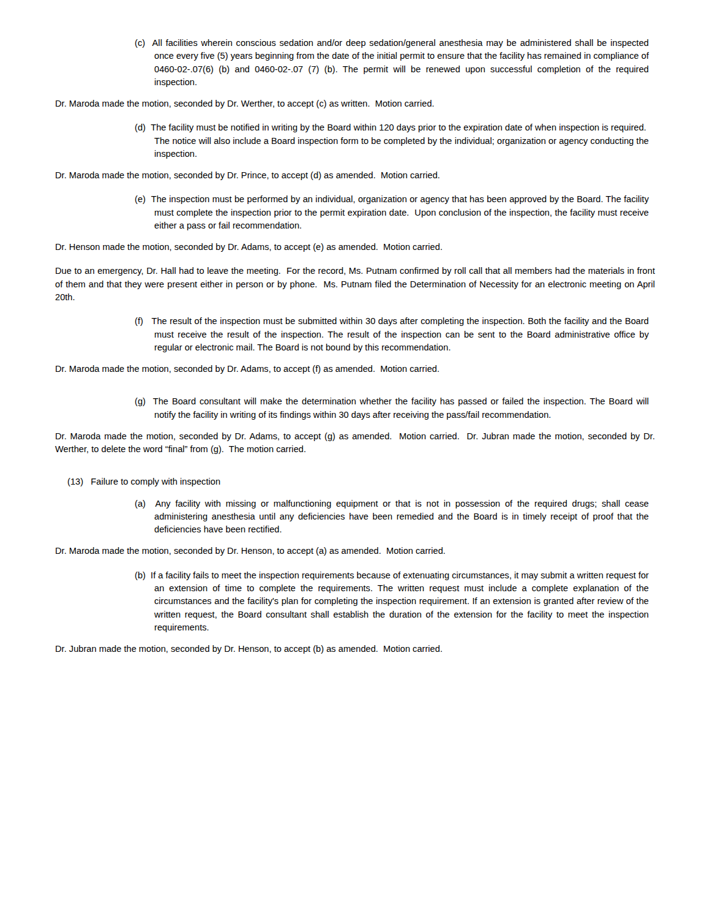(c) All facilities wherein conscious sedation and/or deep sedation/general anesthesia may be administered shall be inspected once every five (5) years beginning from the date of the initial permit to ensure that the facility has remained in compliance of 0460-02-.07(6) (b) and 0460-02-.07 (7) (b). The permit will be renewed upon successful completion of the required inspection.
Dr. Maroda made the motion, seconded by Dr. Werther, to accept (c) as written. Motion carried.
(d) The facility must be notified in writing by the Board within 120 days prior to the expiration date of when inspection is required. The notice will also include a Board inspection form to be completed by the individual; organization or agency conducting the inspection.
Dr. Maroda made the motion, seconded by Dr. Prince, to accept (d) as amended. Motion carried.
(e) The inspection must be performed by an individual, organization or agency that has been approved by the Board. The facility must complete the inspection prior to the permit expiration date. Upon conclusion of the inspection, the facility must receive either a pass or fail recommendation.
Dr. Henson made the motion, seconded by Dr. Adams, to accept (e) as amended. Motion carried.
Due to an emergency, Dr. Hall had to leave the meeting. For the record, Ms. Putnam confirmed by roll call that all members had the materials in front of them and that they were present either in person or by phone. Ms. Putnam filed the Determination of Necessity for an electronic meeting on April 20th.
(f) The result of the inspection must be submitted within 30 days after completing the inspection. Both the facility and the Board must receive the result of the inspection. The result of the inspection can be sent to the Board administrative office by regular or electronic mail. The Board is not bound by this recommendation.
Dr. Maroda made the motion, seconded by Dr. Adams, to accept (f) as amended. Motion carried.
(g) The Board consultant will make the determination whether the facility has passed or failed the inspection. The Board will notify the facility in writing of its findings within 30 days after receiving the pass/fail recommendation.
Dr. Maroda made the motion, seconded by Dr. Adams, to accept (g) as amended. Motion carried. Dr. Jubran made the motion, seconded by Dr. Werther, to delete the word “final” from (g). The motion carried.
(13) Failure to comply with inspection
(a) Any facility with missing or malfunctioning equipment or that is not in possession of the required drugs; shall cease administering anesthesia until any deficiencies have been remedied and the Board is in timely receipt of proof that the deficiencies have been rectified.
Dr. Maroda made the motion, seconded by Dr. Henson, to accept (a) as amended. Motion carried.
(b) If a facility fails to meet the inspection requirements because of extenuating circumstances, it may submit a written request for an extension of time to complete the requirements. The written request must include a complete explanation of the circumstances and the facility's plan for completing the inspection requirement. If an extension is granted after review of the written request, the Board consultant shall establish the duration of the extension for the facility to meet the inspection requirements.
Dr. Jubran made the motion, seconded by Dr. Henson, to accept (b) as amended. Motion carried.